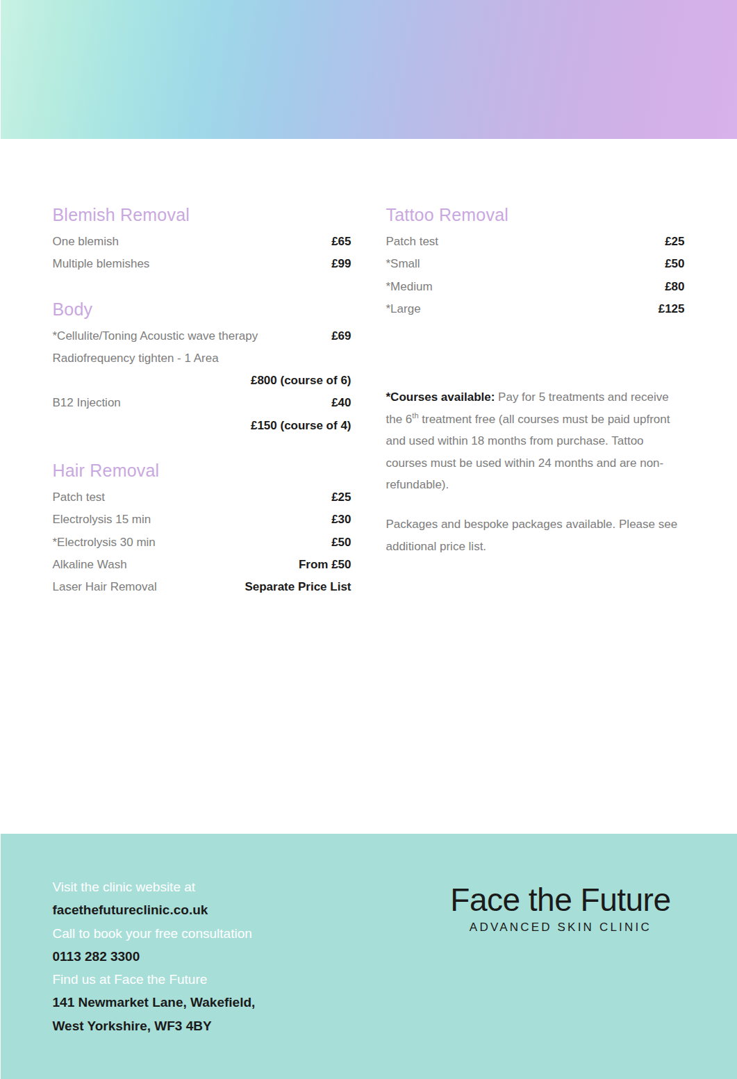Blemish Removal
One blemish £65
Multiple blemishes £99
Body
*Cellulite/Toning Acoustic wave therapy
Radiofrequency tighten - 1 Area £69
£800 (course of 6)
B12 Injection £40
£150 (course of 4)
Hair Removal
Patch test £25
Electrolysis 15 min £30
*Electrolysis 30 min £50
Alkaline Wash From £50
Laser Hair Removal Separate Price List
Tattoo Removal
Patch test £25
*Small £50
*Medium £80
*Large £125
*Courses available: Pay for 5 treatments and receive the 6th treatment free (all courses must be paid upfront and used within 18 months from purchase. Tattoo courses must be used within 24 months and are non-refundable).
Packages and bespoke packages available. Please see additional price list.
Visit the clinic website at
facethefutureclinic.co.uk
Call to book your free consultation
0113 282 3300
Find us at Face the Future
141 Newmarket Lane, Wakefield,
West Yorkshire, WF3 4BY
Face the Future
ADVANCED SKIN CLINIC